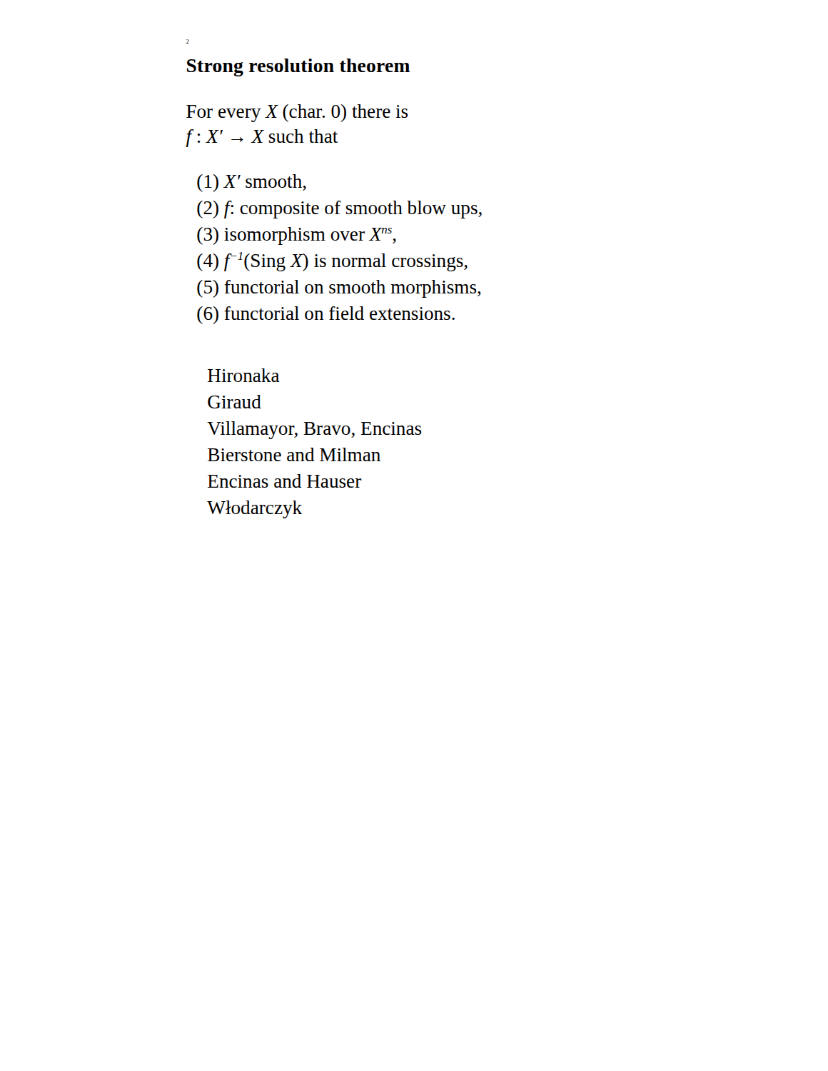2
Strong resolution theorem
For every X (char. 0) there is
f : X′ → X such that
(1) X′ smooth,
(2) f: composite of smooth blow ups,
(3) isomorphism over Xns,
(4) f−1(Sing X) is normal crossings,
(5) functorial on smooth morphisms,
(6) functorial on field extensions.
Hironaka
Giraud
Villamayor, Bravo, Encinas
Bierstone and Milman
Encinas and Hauser
Włodarczyk